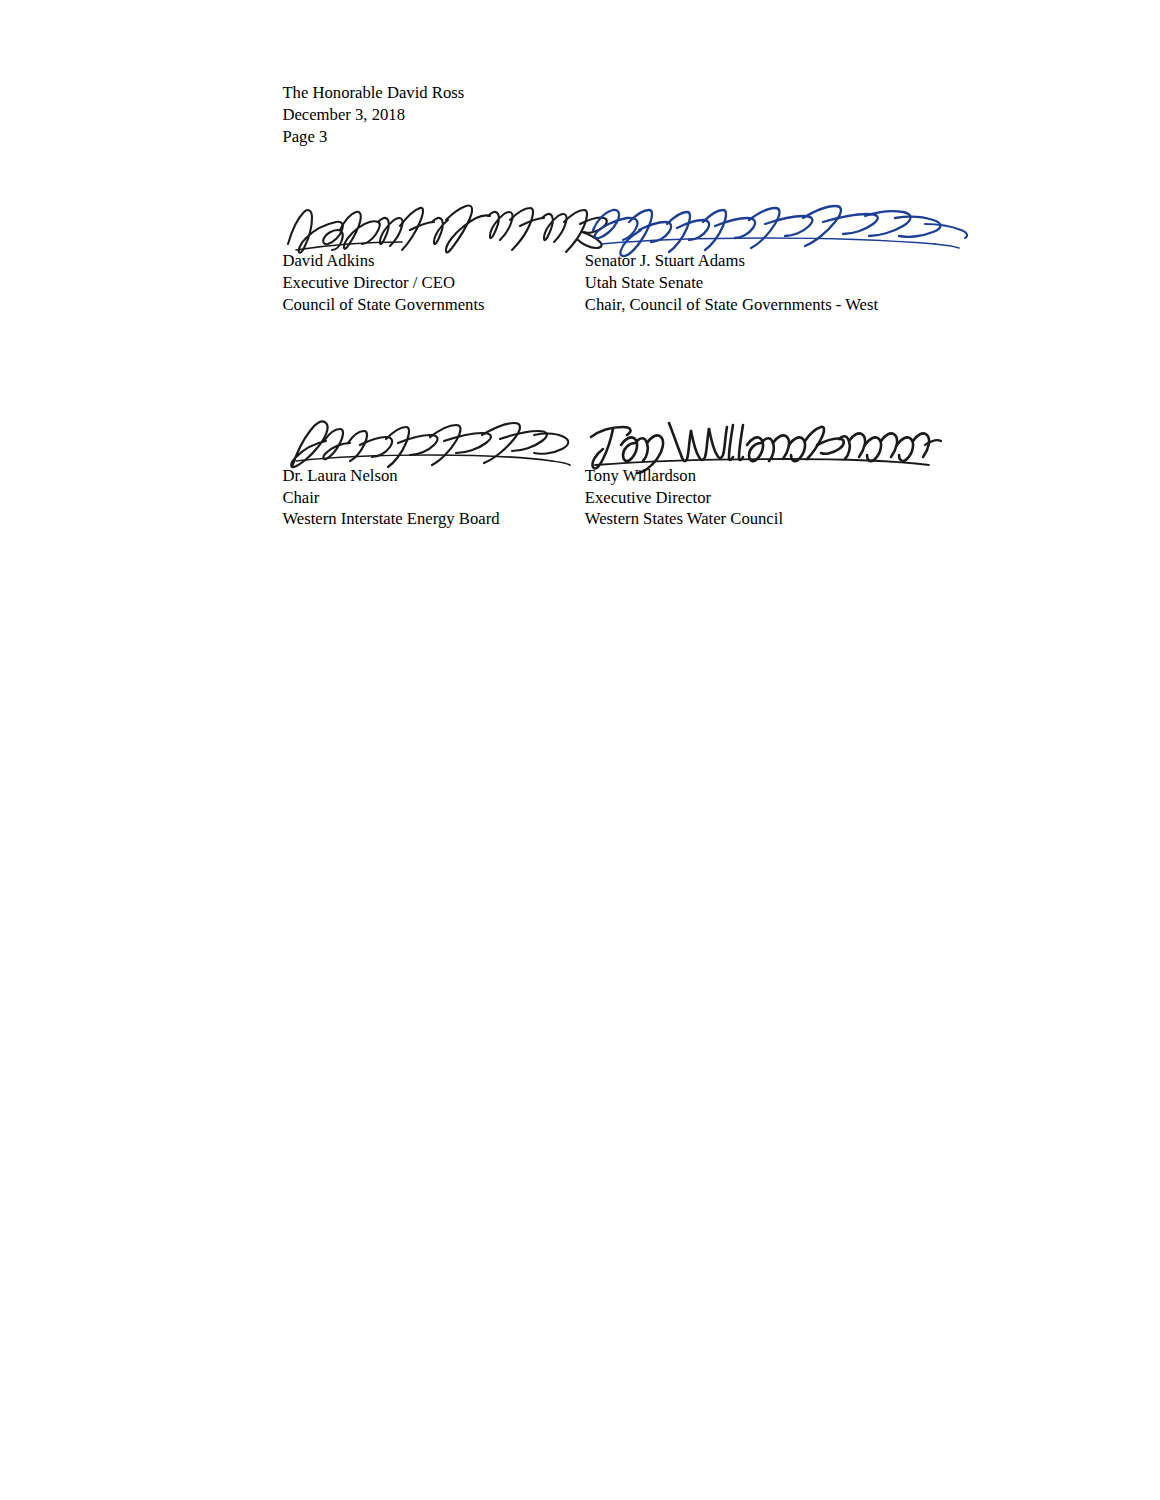The Honorable David Ross
December 3, 2018
Page 3
| David Adkins Executive Director / CEO Council of State Governments | Senator J. Stuart Adams Utah State Senate Chair, Council of State Governments - West |
| Dr. Laura Nelson Chair Western Interstate Energy Board | Tony Willardson Executive Director Western States Water Council |